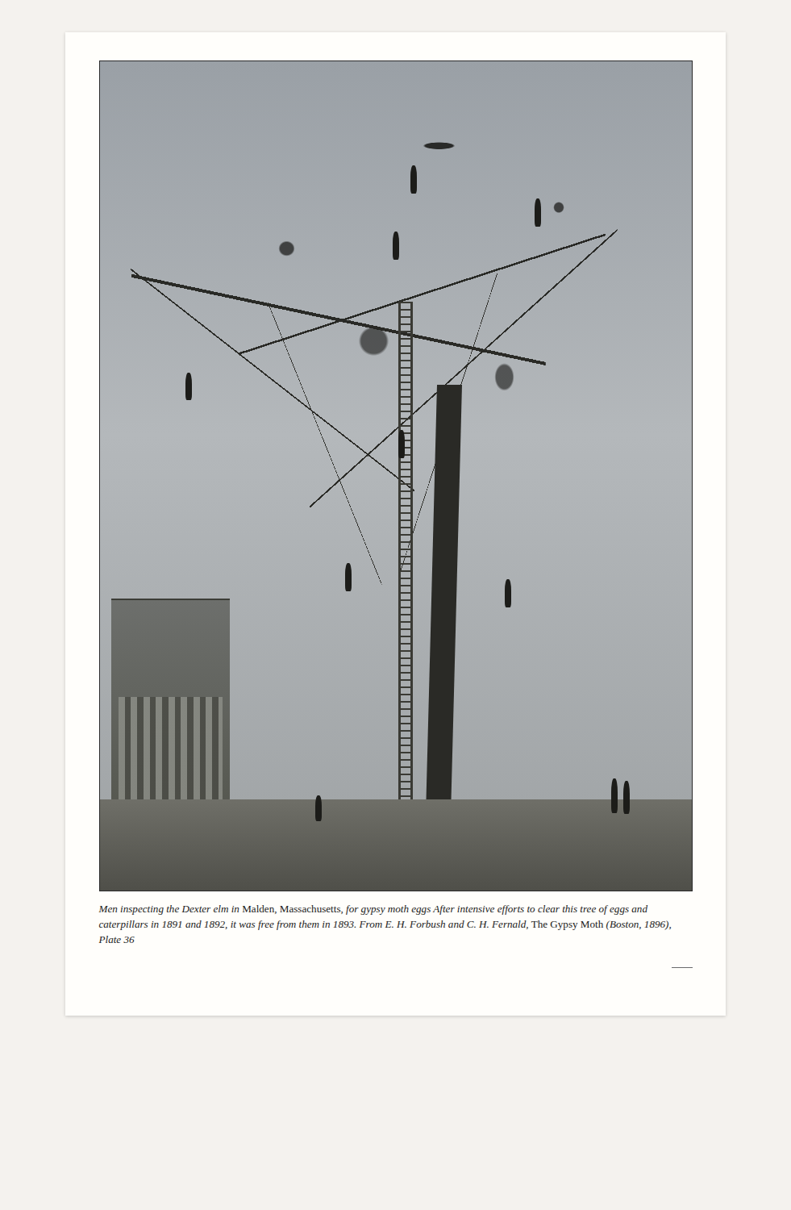Men inspecting the Dexter elm in Malden, Massachusetts, for gypsy moth eggs After intensive efforts to clear this tree of eggs and caterpillars in 1891 and 1892, it was free from them in 1893. From E. H. Forbush and C. H. Fernald, The Gypsy Moth (Boston, 1896), Plate 36